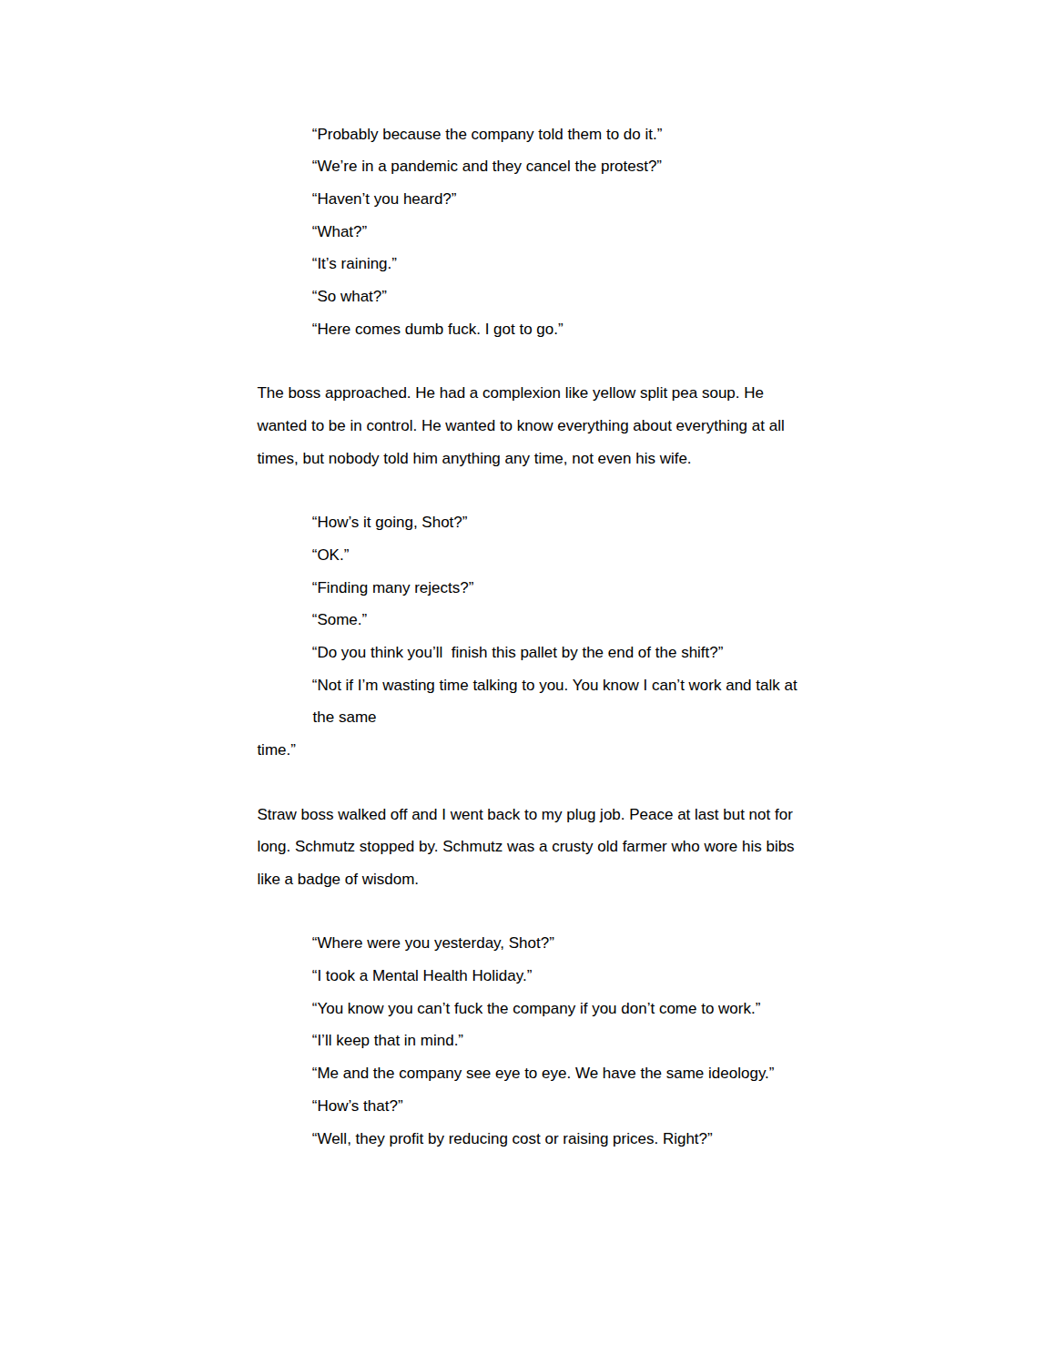“Probably because the company told them to do it.”
“We’re in a pandemic and they cancel the protest?”
“Haven’t you heard?”
“What?”
“It’s raining.”
“So what?”
“Here comes dumb fuck. I got to go.”
The boss approached. He had a complexion like yellow split pea soup. He wanted to be in control. He wanted to know everything about everything at all times, but nobody told him anything any time, not even his wife.
“How’s it going, Shot?”
“OK.”
“Finding many rejects?”
“Some.”
“Do you think you’ll finish this pallet by the end of the shift?”
“Not if I’m wasting time talking to you. You know I can’t work and talk at the same
time.”
Straw boss walked off and I went back to my plug job. Peace at last but not for long. Schmutz stopped by. Schmutz was a crusty old farmer who wore his bibs like a badge of wisdom.
“Where were you yesterday, Shot?”
“I took a Mental Health Holiday.”
“You know you can’t fuck the company if you don’t come to work.”
“I’ll keep that in mind.”
“Me and the company see eye to eye. We have the same ideology.”
“How’s that?”
“Well, they profit by reducing cost or raising prices. Right?”